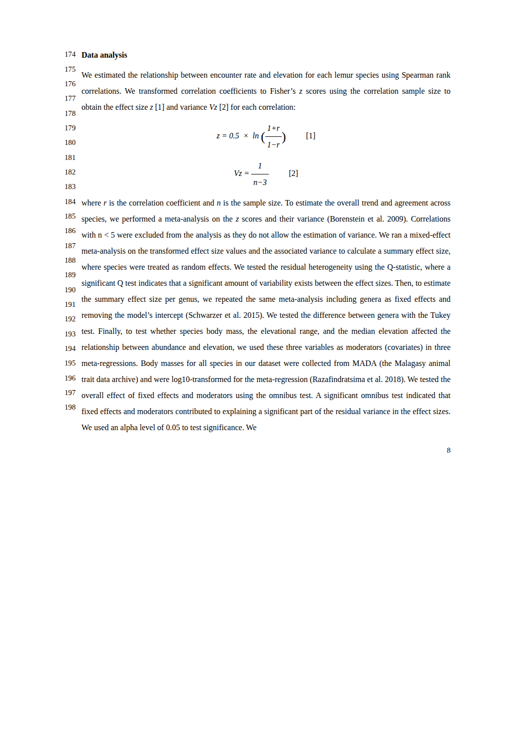174
175
176
177
178
179
180
181
182
183
184
185
186
187
188
189
190
191
192
193
194
195
196
197
198
Data analysis
We estimated the relationship between encounter rate and elevation for each lemur species using Spearman rank correlations. We transformed correlation coefficients to Fisher’s z scores using the correlation sample size to obtain the effect size z [1] and variance Vz [2] for each correlation:
z = 0.5 × ln (1+r 1−r)[1]
Vz = 1 n−3[2]
where r is the correlation coefficient and n is the sample size. To estimate the overall trend and agreement across species, we performed a meta-analysis on the z scores and their variance (Borenstein et al. 2009). Correlations with n < 5 were excluded from the analysis as they do not allow the estimation of variance. We ran a mixed-effect meta-analysis on the transformed effect size values and the associated variance to calculate a summary effect size, where species were treated as random effects. We tested the residual heterogeneity using the Q-statistic, where a significant Q test indicates that a significant amount of variability exists between the effect sizes. Then, to estimate the summary effect size per genus, we repeated the same meta-analysis including genera as fixed effects and removing the model’s intercept (Schwarzer et al. 2015). We tested the difference between genera with the Tukey test. Finally, to test whether species body mass, the elevational range, and the median elevation affected the relationship between abundance and elevation, we used these three variables as moderators (covariates) in three meta-regressions. Body masses for all species in our dataset were collected from MADA (the Malagasy animal trait data archive) and were log10-transformed for the meta-regression (Razafindratsima et al. 2018). We tested the overall effect of fixed effects and moderators using the omnibus test. A significant omnibus test indicated that fixed effects and moderators contributed to explaining a significant part of the residual variance in the effect sizes. We used an alpha level of 0.05 to test significance. We
8